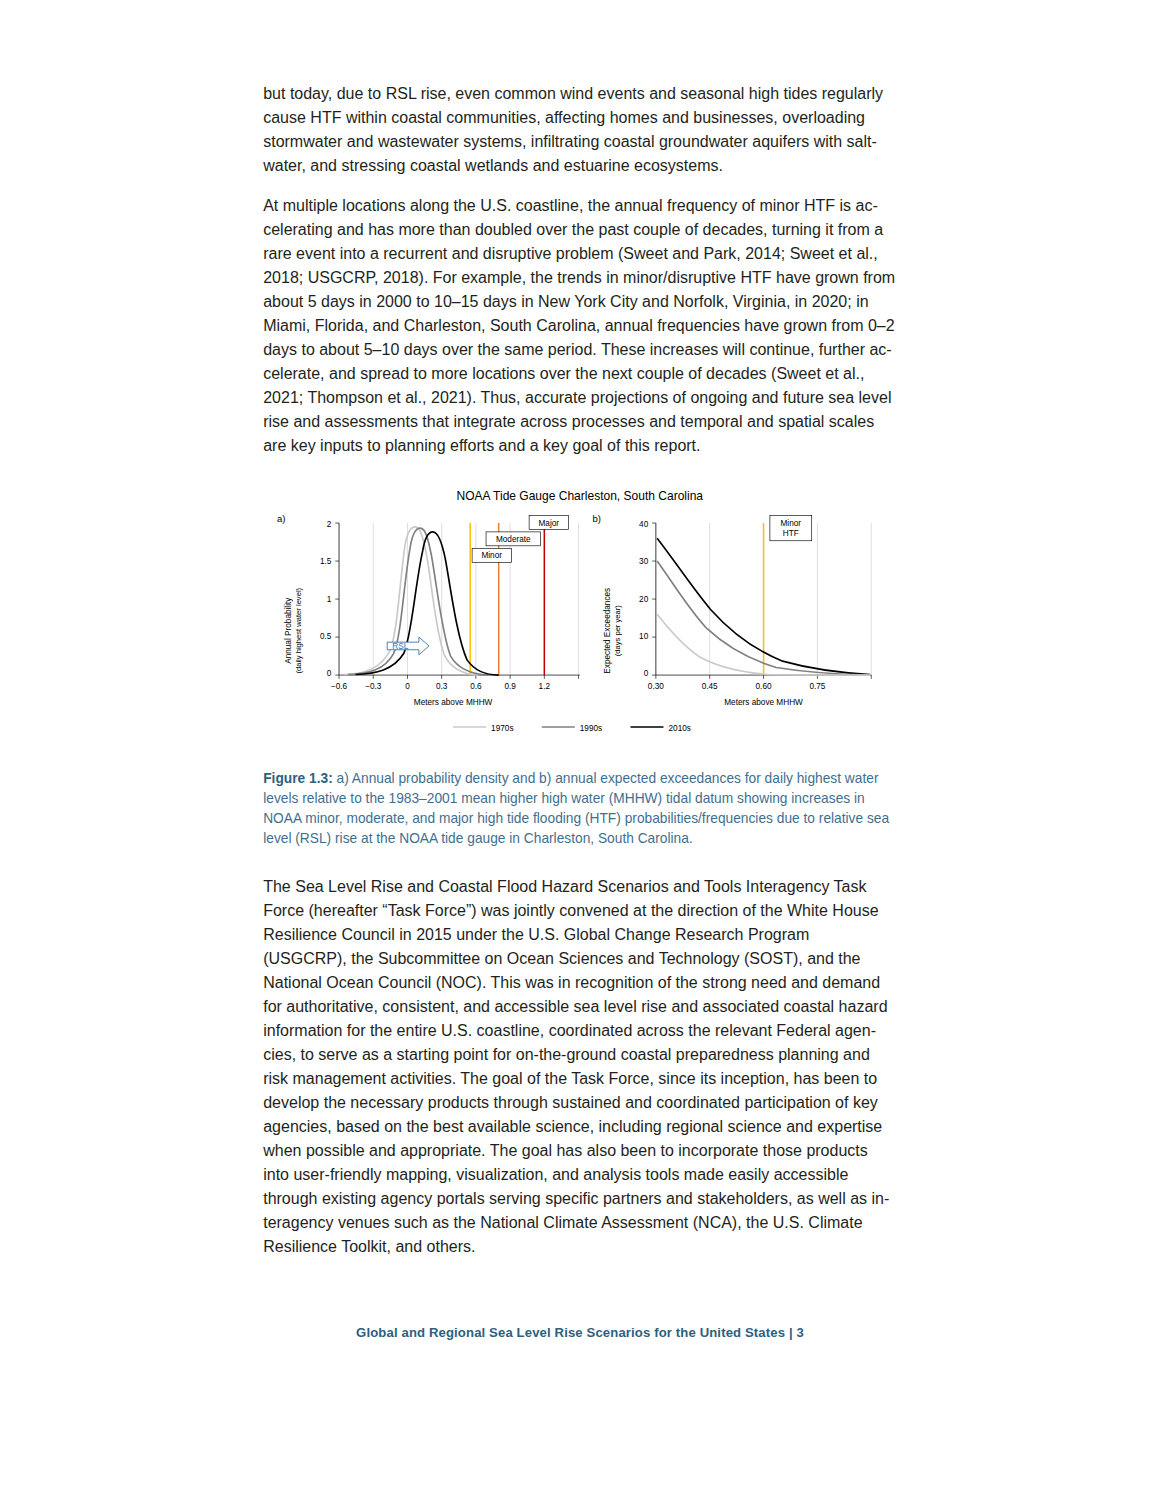but today, due to RSL rise, even common wind events and seasonal high tides regularly cause HTF within coastal communities, affecting homes and businesses, overloading stormwater and wastewater systems, infiltrating coastal groundwater aquifers with saltwater, and stressing coastal wetlands and estuarine ecosystems.
At multiple locations along the U.S. coastline, the annual frequency of minor HTF is accelerating and has more than doubled over the past couple of decades, turning it from a rare event into a recurrent and disruptive problem (Sweet and Park, 2014; Sweet et al., 2018; USGCRP, 2018). For example, the trends in minor/disruptive HTF have grown from about 5 days in 2000 to 10–15 days in New York City and Norfolk, Virginia, in 2020; in Miami, Florida, and Charleston, South Carolina, annual frequencies have grown from 0–2 days to about 5–10 days over the same period. These increases will continue, further accelerate, and spread to more locations over the next couple of decades (Sweet et al., 2021; Thompson et al., 2021). Thus, accurate projections of ongoing and future sea level rise and assessments that integrate across processes and temporal and spatial scales are key inputs to planning efforts and a key goal of this report.
NOAA Tide Gauge Charleston, South Carolina — annual probability density and expected exceedances NOAA Tide Gauge Charleston, South Carolina a) Annual Probability (daily highest water level) 2 1.5 1 0.5 0 −0.6 −0.3 0 0.3 0.6 0.9 1.2 Meters above MHHW RSL Minor Moderate Major b) Expected Exceedances (days per year) 40 30 20 10 0 0.30 0.45 0.60 0.75 Meters above MHHW Minor HTF 1970s 1990s 2010s
Figure 1.3: a) Annual probability density and b) annual expected exceedances for daily highest water levels relative to the 1983–2001 mean higher high water (MHHW) tidal datum showing increases in NOAA minor, moderate, and major high tide flooding (HTF) probabilities/frequencies due to relative sea level (RSL) rise at the NOAA tide gauge in Charleston, South Carolina.
The Sea Level Rise and Coastal Flood Hazard Scenarios and Tools Interagency Task Force (hereafter “Task Force”) was jointly convened at the direction of the White House Resilience Council in 2015 under the U.S. Global Change Research Program (USGCRP), the Subcommittee on Ocean Sciences and Technology (SOST), and the National Ocean Council (NOC). This was in recognition of the strong need and demand for authoritative, consistent, and accessible sea level rise and associated coastal hazard information for the entire U.S. coastline, coordinated across the relevant Federal agencies, to serve as a starting point for on-the-ground coastal preparedness planning and risk management activities. The goal of the Task Force, since its inception, has been to develop the necessary products through sustained and coordinated participation of key agencies, based on the best available science, including regional science and expertise when possible and appropriate. The goal has also been to incorporate those products into user-friendly mapping, visualization, and analysis tools made easily accessible through existing agency portals serving specific partners and stakeholders, as well as interagency venues such as the National Climate Assessment (NCA), the U.S. Climate Resilience Toolkit, and others.
Global and Regional Sea Level Rise Scenarios for the United States | 3